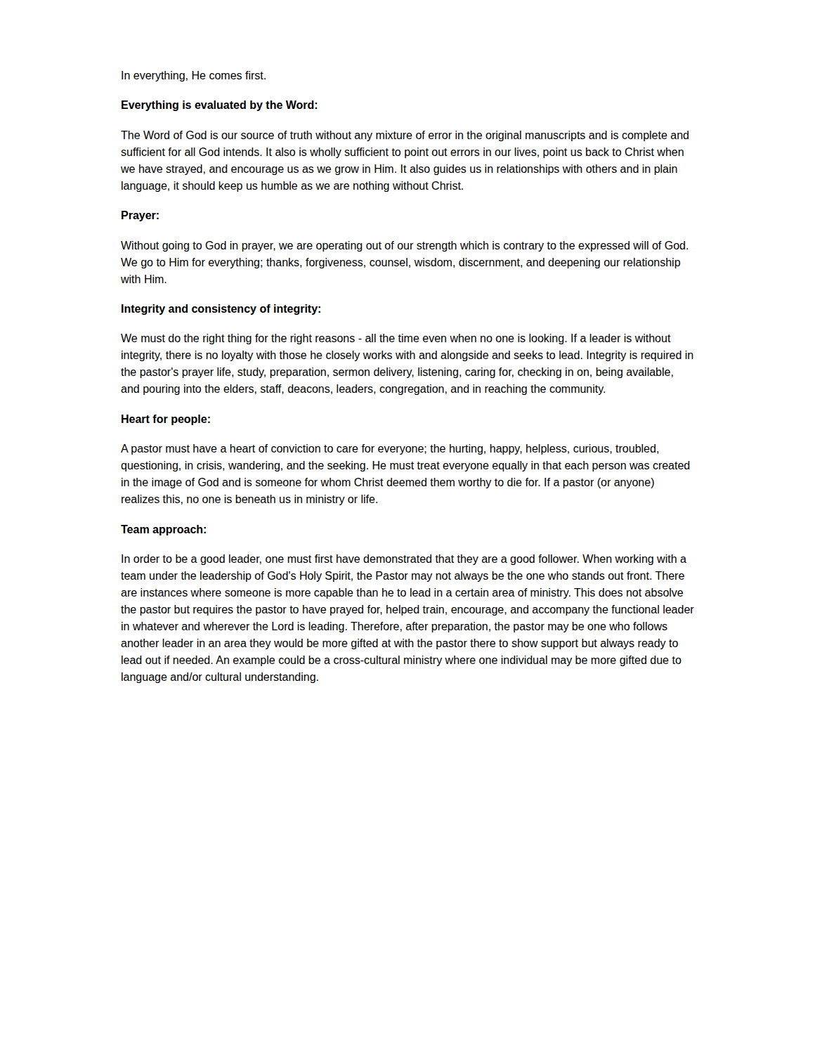In everything, He comes first.
Everything is evaluated by the Word:
The Word of God is our source of truth without any mixture of error in the original manuscripts and is complete and sufficient for all God intends. It also is wholly sufficient to point out errors in our lives, point us back to Christ when we have strayed, and encourage us as we grow in Him. It also guides us in relationships with others and in plain language, it should keep us humble as we are nothing without Christ.
Prayer:
Without going to God in prayer, we are operating out of our strength which is contrary to the expressed will of God. We go to Him for everything; thanks, forgiveness, counsel, wisdom, discernment, and deepening our relationship with Him.
Integrity and consistency of integrity:
We must do the right thing for the right reasons - all the time even when no one is looking. If a leader is without integrity, there is no loyalty with those he closely works with and alongside and seeks to lead. Integrity is required in the pastor's prayer life, study, preparation, sermon delivery, listening, caring for, checking in on, being available, and pouring into the elders, staff, deacons, leaders, congregation, and in reaching the community.
Heart for people:
A pastor must have a heart of conviction to care for everyone; the hurting, happy, helpless, curious, troubled, questioning, in crisis, wandering, and the seeking. He must treat everyone equally in that each person was created in the image of God and is someone for whom Christ deemed them worthy to die for. If a pastor (or anyone) realizes this, no one is beneath us in ministry or life.
Team approach:
In order to be a good leader, one must first have demonstrated that they are a good follower. When working with a team under the leadership of God's Holy Spirit, the Pastor may not always be the one who stands out front. There are instances where someone is more capable than he to lead in a certain area of ministry. This does not absolve the pastor but requires the pastor to have prayed for, helped train, encourage, and accompany the functional leader in whatever and wherever the Lord is leading. Therefore, after preparation, the pastor may be one who follows another leader in an area they would be more gifted at with the pastor there to show support but always ready to lead out if needed. An example could be a cross-cultural ministry where one individual may be more gifted due to language and/or cultural understanding.